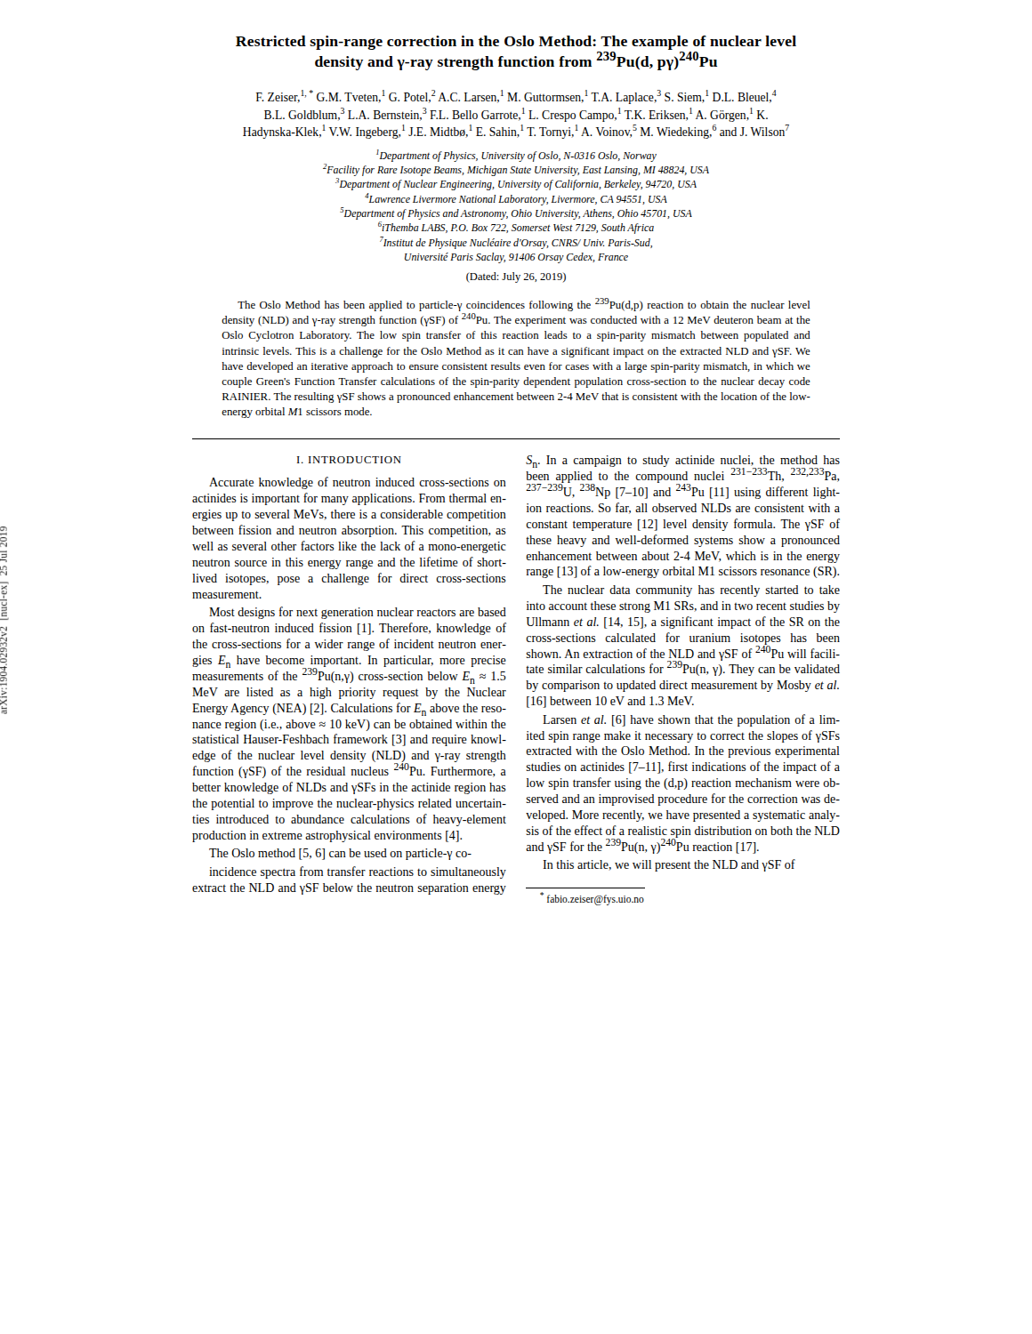arXiv:1904.02932v2 [nucl-ex] 25 Jul 2019
Restricted spin-range correction in the Oslo Method: The example of nuclear level
density and γ-ray strength function from 239Pu(d, pγ)240Pu
F. Zeiser,1, * G.M. Tveten,1 G. Potel,2 A.C. Larsen,1 M. Guttormsen,1 T.A. Laplace,3 S. Siem,1 D.L. Bleuel,4
B.L. Goldblum,3 L.A. Bernstein,3 F.L. Bello Garrote,1 L. Crespo Campo,1 T.K. Eriksen,1 A. Görgen,1 K.
Hadynska-Klek,1 V.W. Ingeberg,1 J.E. Midtbø,1 E. Sahin,1 T. Tornyi,1 A. Voinov,5 M. Wiedeking,6 and J. Wilson7
1Department of Physics, University of Oslo, N-0316 Oslo, Norway
2Facility for Rare Isotope Beams, Michigan State University, East Lansing, MI 48824, USA
3Department of Nuclear Engineering, University of California, Berkeley, 94720, USA
4Lawrence Livermore National Laboratory, Livermore, CA 94551, USA
5Department of Physics and Astronomy, Ohio University, Athens, Ohio 45701, USA
6iThemba LABS, P.O. Box 722, Somerset West 7129, South Africa
7Institut de Physique Nucléaire d'Orsay, CNRS/ Univ. Paris-Sud,
Université Paris Saclay, 91406 Orsay Cedex, France
(Dated: July 26, 2019)
The Oslo Method has been applied to particle-γ coincidences following the 239Pu(d,p) reaction to obtain the nuclear level density (NLD) and γ-ray strength function (γSF) of 240Pu. The experiment was conducted with a 12 MeV deuteron beam at the Oslo Cyclotron Laboratory. The low spin transfer of this reaction leads to a spin-parity mismatch between populated and intrinsic levels. This is a challenge for the Oslo Method as it can have a significant impact on the extracted NLD and γSF. We have developed an iterative approach to ensure consistent results even for cases with a large spin-parity mismatch, in which we couple Green's Function Transfer calculations of the spin-parity dependent population cross-section to the nuclear decay code RAINIER. The resulting γSF shows a pronounced enhancement between 2-4 MeV that is consistent with the location of the low-energy orbital M1 scissors mode.
I. Introduction
Accurate knowledge of neutron induced cross-sections on actinides is important for many applications. From thermal energies up to several MeVs, there is a considerable competition between fission and neutron absorption. This competition, as well as several other factors like the lack of a mono-energetic neutron source in this energy range and the lifetime of short-lived isotopes, pose a challenge for direct cross-sections measurement.
Most designs for next generation nuclear reactors are based on fast-neutron induced fission [1]. Therefore, knowledge of the cross-sections for a wider range of incident neutron energies En have become important. In particular, more precise measurements of the 239Pu(n,γ) cross-section below En ≈ 1.5 MeV are listed as a high priority request by the Nuclear Energy Agency (NEA) [2]. Calculations for En above the resonance region (i.e., above ≈ 10 keV) can be obtained within the statistical Hauser-Feshbach framework [3] and require knowledge of the nuclear level density (NLD) and γ-ray strength function (γSF) of the residual nucleus 240Pu. Furthermore, a better knowledge of NLDs and γSFs in the actinide region has the potential to improve the nuclear-physics related uncertainties introduced to abundance calculations of heavy-element production in extreme astrophysical environments [4].
The Oslo method [5, 6] can be used on particle-γ co-
incidence spectra from transfer reactions to simultaneously extract the NLD and γSF below the neutron separation energy Sn. In a campaign to study actinide nuclei, the method has been applied to the compound nuclei 231−233Th, 232,233Pa, 237−239U, 238Np [7–10] and 243Pu [11] using different light-ion reactions. So far, all observed NLDs are consistent with a constant temperature [12] level density formula. The γSF of these heavy and well-deformed systems show a pronounced enhancement between about 2-4 MeV, which is in the energy range [13] of a low-energy orbital M1 scissors resonance (SR).
The nuclear data community has recently started to take into account these strong M1 SRs, and in two recent studies by Ullmann et al. [14, 15], a significant impact of the SR on the cross-sections calculated for uranium isotopes has been shown. An extraction of the NLD and γSF of 240Pu will facilitate similar calculations for 239Pu(n, γ). They can be validated by comparison to updated direct measurement by Mosby et al. [16] between 10 eV and 1.3 MeV.
Larsen et al. [6] have shown that the population of a limited spin range make it necessary to correct the slopes of γSFs extracted with the Oslo Method. In the previous experimental studies on actinides [7–11], first indications of the impact of a low spin transfer using the (d,p) reaction mechanism were observed and an improvised procedure for the correction was developed. More recently, we have presented a systematic analysis of the effect of a realistic spin distribution on both the NLD and γSF for the 239Pu(n, γ)240Pu reaction [17].
In this article, we will present the NLD and γSF of
* fabio.zeiser@fys.uio.no